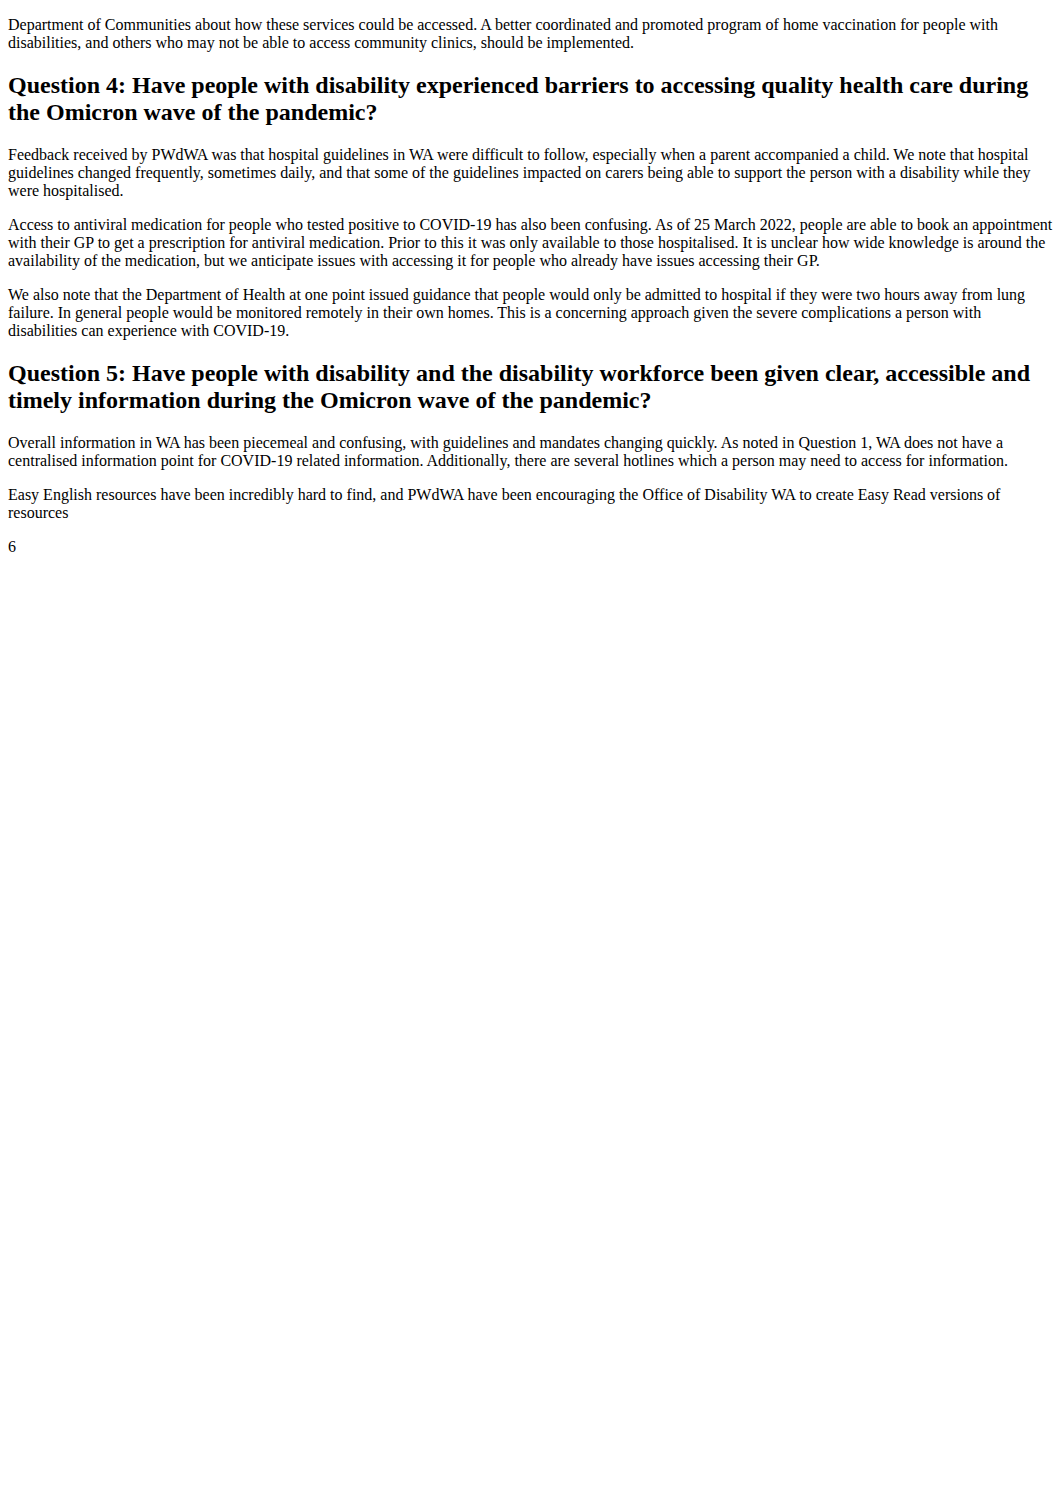Department of Communities about how these services could be accessed. A better coordinated and promoted program of home vaccination for people with disabilities, and others who may not be able to access community clinics, should be implemented.
Question 4: Have people with disability experienced barriers to accessing quality health care during the Omicron wave of the pandemic?
Feedback received by PWdWA was that hospital guidelines in WA were difficult to follow, especially when a parent accompanied a child. We note that hospital guidelines changed frequently, sometimes daily, and that some of the guidelines impacted on carers being able to support the person with a disability while they were hospitalised.
Access to antiviral medication for people who tested positive to COVID-19 has also been confusing. As of 25 March 2022, people are able to book an appointment with their GP to get a prescription for antiviral medication. Prior to this it was only available to those hospitalised. It is unclear how wide knowledge is around the availability of the medication, but we anticipate issues with accessing it for people who already have issues accessing their GP.
We also note that the Department of Health at one point issued guidance that people would only be admitted to hospital if they were two hours away from lung failure. In general people would be monitored remotely in their own homes. This is a concerning approach given the severe complications a person with disabilities can experience with COVID-19.
Question 5: Have people with disability and the disability workforce been given clear, accessible and timely information during the Omicron wave of the pandemic?
Overall information in WA has been piecemeal and confusing, with guidelines and mandates changing quickly. As noted in Question 1, WA does not have a centralised information point for COVID-19 related information. Additionally, there are several hotlines which a person may need to access for information.
Easy English resources have been incredibly hard to find, and PWdWA have been encouraging the Office of Disability WA to create Easy Read versions of resources
6